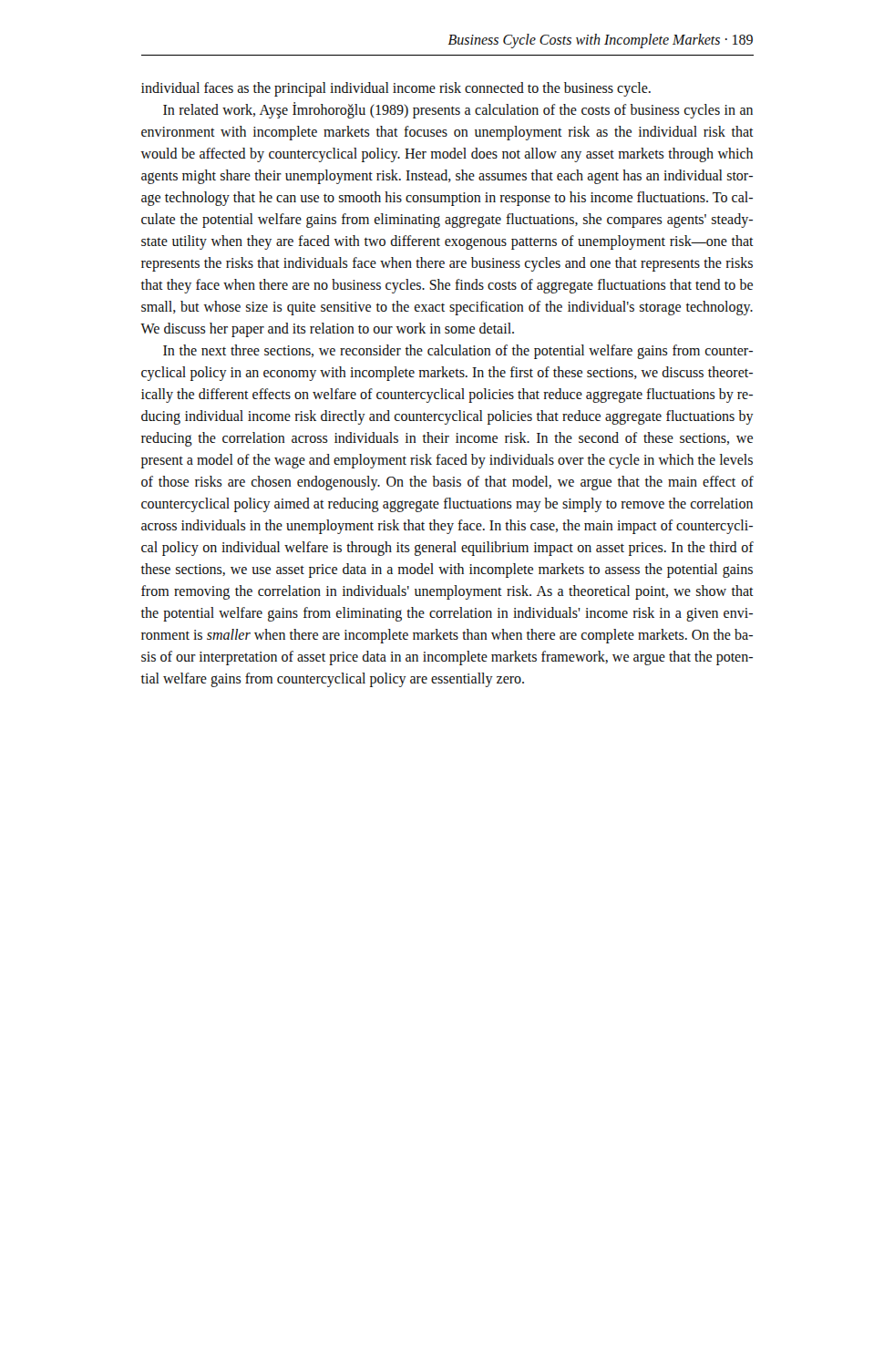Business Cycle Costs with Incomplete Markets · 189
individual faces as the principal individual income risk connected to the business cycle.
In related work, Ayşe İmrohoroğlu (1989) presents a calculation of the costs of business cycles in an environment with incomplete markets that focuses on unemployment risk as the individual risk that would be affected by countercyclical policy. Her model does not allow any asset markets through which agents might share their unemployment risk. Instead, she assumes that each agent has an individual storage technology that he can use to smooth his consumption in response to his income fluctuations. To calculate the potential welfare gains from eliminating aggregate fluctuations, she compares agents' steady-state utility when they are faced with two different exogenous patterns of unemployment risk—one that represents the risks that individuals face when there are business cycles and one that represents the risks that they face when there are no business cycles. She finds costs of aggregate fluctuations that tend to be small, but whose size is quite sensitive to the exact specification of the individual's storage technology. We discuss her paper and its relation to our work in some detail.
In the next three sections, we reconsider the calculation of the potential welfare gains from countercyclical policy in an economy with incomplete markets. In the first of these sections, we discuss theoretically the different effects on welfare of countercyclical policies that reduce aggregate fluctuations by reducing individual income risk directly and countercyclical policies that reduce aggregate fluctuations by reducing the correlation across individuals in their income risk. In the second of these sections, we present a model of the wage and employment risk faced by individuals over the cycle in which the levels of those risks are chosen endogenously. On the basis of that model, we argue that the main effect of countercyclical policy aimed at reducing aggregate fluctuations may be simply to remove the correlation across individuals in the unemployment risk that they face. In this case, the main impact of countercyclical policy on individual welfare is through its general equilibrium impact on asset prices. In the third of these sections, we use asset price data in a model with incomplete markets to assess the potential gains from removing the correlation in individuals' unemployment risk. As a theoretical point, we show that the potential welfare gains from eliminating the correlation in individuals' income risk in a given environment is smaller when there are incomplete markets than when there are complete markets. On the basis of our interpretation of asset price data in an incomplete markets framework, we argue that the potential welfare gains from countercyclical policy are essentially zero.